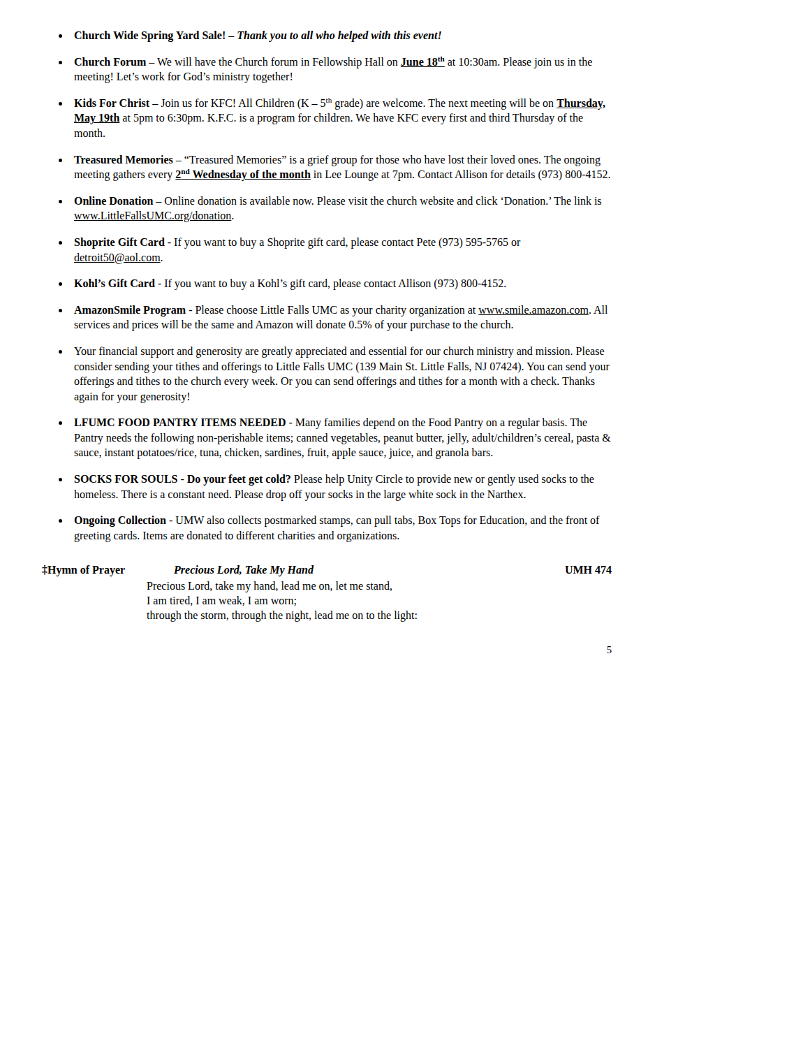Church Wide Spring Yard Sale! – Thank you to all who helped with this event!
Church Forum – We will have the Church forum in Fellowship Hall on June 18th at 10:30am. Please join us in the meeting! Let’s work for God’s ministry together!
Kids For Christ – Join us for KFC! All Children (K – 5th grade) are welcome. The next meeting will be on Thursday, May 19th at 5pm to 6:30pm. K.F.C. is a program for children. We have KFC every first and third Thursday of the month.
Treasured Memories – “Treasured Memories” is a grief group for those who have lost their loved ones. The ongoing meeting gathers every 2nd Wednesday of the month in Lee Lounge at 7pm. Contact Allison for details (973) 800-4152.
Online Donation – Online donation is available now. Please visit the church website and click ‘Donation.’ The link is www.LittleFallsUMC.org/donation.
Shoprite Gift Card - If you want to buy a Shoprite gift card, please contact Pete (973) 595-5765 or detroit50@aol.com.
Kohl’s Gift Card - If you want to buy a Kohl’s gift card, please contact Allison (973) 800-4152.
AmazonSmile Program - Please choose Little Falls UMC as your charity organization at www.smile.amazon.com. All services and prices will be the same and Amazon will donate 0.5% of your purchase to the church.
Your financial support and generosity are greatly appreciated and essential for our church ministry and mission. Please consider sending your tithes and offerings to Little Falls UMC (139 Main St. Little Falls, NJ 07424). You can send your offerings and tithes to the church every week. Or you can send offerings and tithes for a month with a check. Thanks again for your generosity!
LFUMC FOOD PANTRY ITEMS NEEDED - Many families depend on the Food Pantry on a regular basis. The Pantry needs the following non-perishable items; canned vegetables, peanut butter, jelly, adult/children’s cereal, pasta & sauce, instant potatoes/rice, tuna, chicken, sardines, fruit, apple sauce, juice, and granola bars.
SOCKS FOR SOULS - Do your feet get cold? Please help Unity Circle to provide new or gently used socks to the homeless. There is a constant need. Please drop off your socks in the large white sock in the Narthex.
Ongoing Collection - UMW also collects postmarked stamps, can pull tabs, Box Tops for Education, and the front of greeting cards. Items are donated to different charities and organizations.
‡Hymn of Prayer Precious Lord, Take My Hand UMH 474
Precious Lord, take my hand, lead me on, let me stand,
I am tired, I am weak, I am worn;
through the storm, through the night, lead me on to the light:
5